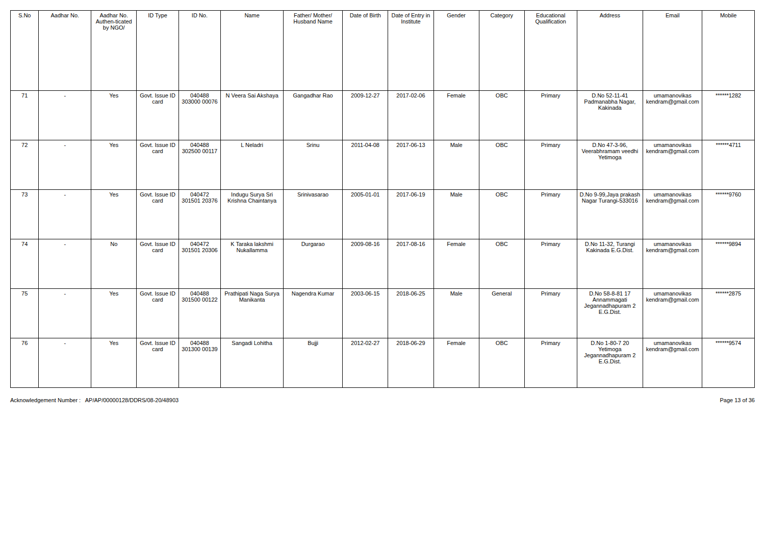| S.No | Aadhar No. | Aadhar No. Authen-ticated by NGO/ | ID Type | ID No. | Name | Father/ Mother/ Husband Name | Date of Birth | Date of Entry in Institute | Gender | Category | Educational Qualification | Address | Email | Mobile |
| --- | --- | --- | --- | --- | --- | --- | --- | --- | --- | --- | --- | --- | --- | --- |
| 71 | - | Yes | Govt. Issue ID card | 040488 303000 00076 | N Veera Sai Akshaya | Gangadhar Rao | 2009-12-27 | 2017-02-06 | Female | OBC | Primary | D.No 52-11-41 Padmanabha Nagar, Kakinada | umamanovikas kendram@gmail.com | ******1282 |
| 72 | - | Yes | Govt. Issue ID card | 040488 302500 00117 | L Neladri | Srinu | 2011-04-08 | 2017-06-13 | Male | OBC | Primary | D.No 47-3-96, Veerabhramam veedhi Yetimoga | umamanovikas kendram@gmail.com | ******4711 |
| 73 | - | Yes | Govt. Issue ID card | 040472 301501 20376 | Indugu Surya Sri Krishna Chaintanya | Srinivasarao | 2005-01-01 | 2017-06-19 | Male | OBC | Primary | D.No 9-99,Jaya prakash Nagar Turangi-533016 | umamanovikas kendram@gmail.com | ******9760 |
| 74 | - | No | Govt. Issue ID card | 040472 301501 20306 | K Taraka lakshmi Nukallamma | Durgarao | 2009-08-16 | 2017-08-16 | Female | OBC | Primary | D.No 11-32, Turangi Kakinada E.G.Dist. | umamanovikas kendram@gmail.com | ******9894 |
| 75 | - | Yes | Govt. Issue ID card | 040488 301500 00122 | Prathipati Naga Surya Manikanta | Nagendra Kumar | 2003-06-15 | 2018-06-25 | Male | General | Primary | D.No 58-8-81 17 Annammagati Jegannadhapuram 2 E.G.Dist. | umamanovikas kendram@gmail.com | ******2875 |
| 76 | - | Yes | Govt. Issue ID card | 040488 301300 00139 | Sangadi Lohitha | Bujji | 2012-02-27 | 2018-06-29 | Female | OBC | Primary | D.No 1-80-7 20 Yetimoga Jegannadhapuram 2 E.G.Dist. | umamanovikas kendram@gmail.com | ******9574 |
Acknowledgement Number : AP/AP/00000128/DDRS/08-20/48903
Page 13 of 36